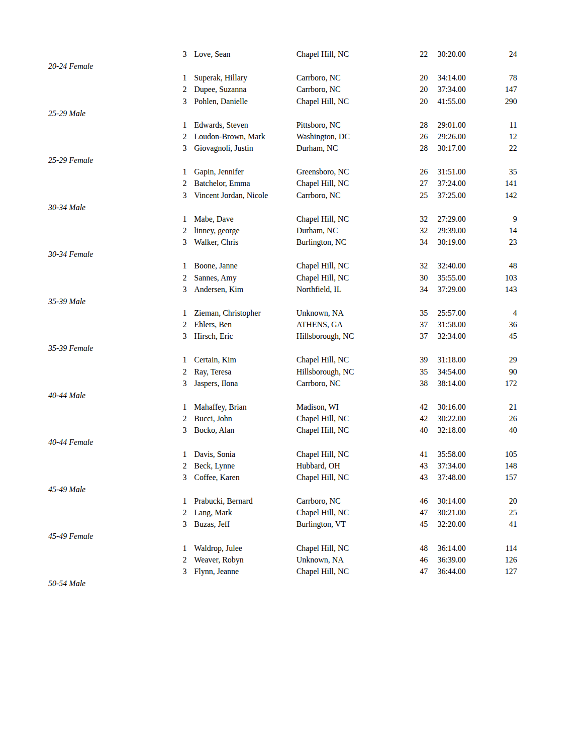| | 3 | Love, Sean | Chapel Hill, NC | 22 | 30:20.00 | 24 |
| 20-24 Female | |
| | 1 | Superak, Hillary | Carrboro, NC | 20 | 34:14.00 | 78 |
| | 2 | Dupee, Suzanna | Carrboro, NC | 20 | 37:34.00 | 147 |
| | 3 | Pohlen, Danielle | Chapel Hill, NC | 20 | 41:55.00 | 290 |
| 25-29 Male | |
| | 1 | Edwards, Steven | Pittsboro, NC | 28 | 29:01.00 | 11 |
| | 2 | Loudon-Brown, Mark | Washington, DC | 26 | 29:26.00 | 12 |
| | 3 | Giovagnoli, Justin | Durham, NC | 28 | 30:17.00 | 22 |
| 25-29 Female | |
| | 1 | Gapin, Jennifer | Greensboro, NC | 26 | 31:51.00 | 35 |
| | 2 | Batchelor, Emma | Chapel Hill, NC | 27 | 37:24.00 | 141 |
| | 3 | Vincent Jordan, Nicole | Carrboro, NC | 25 | 37:25.00 | 142 |
| 30-34 Male | |
| | 1 | Mabe, Dave | Chapel Hill, NC | 32 | 27:29.00 | 9 |
| | 2 | linney, george | Durham, NC | 32 | 29:39.00 | 14 |
| | 3 | Walker, Chris | Burlington, NC | 34 | 30:19.00 | 23 |
| 30-34 Female | |
| | 1 | Boone, Janne | Chapel Hill, NC | 32 | 32:40.00 | 48 |
| | 2 | Sannes, Amy | Chapel Hill, NC | 30 | 35:55.00 | 103 |
| | 3 | Andersen, Kim | Northfield, IL | 34 | 37:29.00 | 143 |
| 35-39 Male | |
| | 1 | Zieman, Christopher | Unknown, NA | 35 | 25:57.00 | 4 |
| | 2 | Ehlers, Ben | ATHENS, GA | 37 | 31:58.00 | 36 |
| | 3 | Hirsch, Eric | Hillsborough, NC | 37 | 32:34.00 | 45 |
| 35-39 Female | |
| | 1 | Certain, Kim | Chapel Hill, NC | 39 | 31:18.00 | 29 |
| | 2 | Ray, Teresa | Hillsborough, NC | 35 | 34:54.00 | 90 |
| | 3 | Jaspers, Ilona | Carrboro, NC | 38 | 38:14.00 | 172 |
| 40-44 Male | |
| | 1 | Mahaffey, Brian | Madison, WI | 42 | 30:16.00 | 21 |
| | 2 | Bucci, John | Chapel Hill, NC | 42 | 30:22.00 | 26 |
| | 3 | Bocko, Alan | Chapel Hill, NC | 40 | 32:18.00 | 40 |
| 40-44 Female | |
| | 1 | Davis, Sonia | Chapel Hill, NC | 41 | 35:58.00 | 105 |
| | 2 | Beck, Lynne | Hubbard, OH | 43 | 37:34.00 | 148 |
| | 3 | Coffee, Karen | Chapel Hill, NC | 43 | 37:48.00 | 157 |
| 45-49 Male | |
| | 1 | Prabucki, Bernard | Carrboro, NC | 46 | 30:14.00 | 20 |
| | 2 | Lang, Mark | Chapel Hill, NC | 47 | 30:21.00 | 25 |
| | 3 | Buzas, Jeff | Burlington, VT | 45 | 32:20.00 | 41 |
| 45-49 Female | |
| | 1 | Waldrop, Julee | Chapel Hill, NC | 48 | 36:14.00 | 114 |
| | 2 | Weaver, Robyn | Unknown, NA | 46 | 36:39.00 | 126 |
| | 3 | Flynn, Jeanne | Chapel Hill, NC | 47 | 36:44.00 | 127 |
| 50-54 Male | |